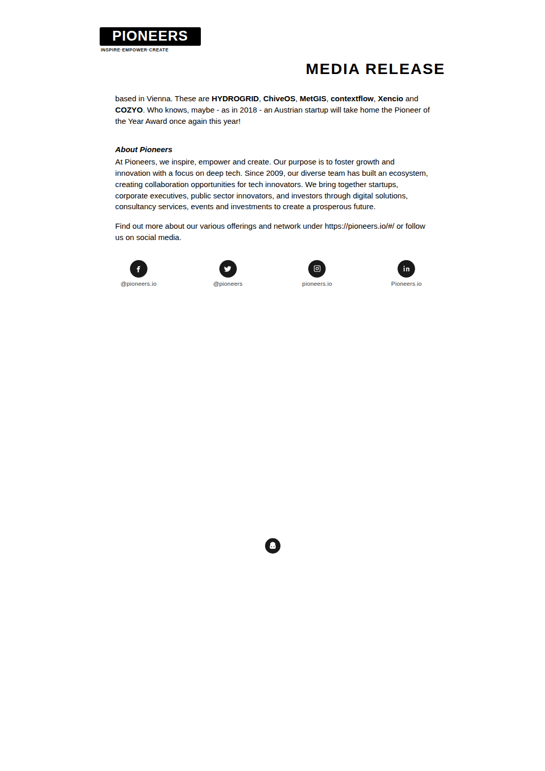PIONEERS
INSPIRE·EMPOWER·CREATE
MEDIA RELEASE
based in Vienna. These are HYDROGRID, ChiveOS, MetGIS, contextflow, Xencio and COZYO. Who knows, maybe - as in 2018 - an Austrian startup will take home the Pioneer of the Year Award once again this year!
About Pioneers
At Pioneers, we inspire, empower and create. Our purpose is to foster growth and innovation with a focus on deep tech. Since 2009, our diverse team has built an ecosystem, creating collaboration opportunities for tech innovators. We bring together startups, corporate executives, public sector innovators, and investors through digital solutions, consultancy services, events and investments to create a prosperous future.
Find out more about our various offerings and network under https://pioneers.io/#/ or follow us on social media.
@pioneers.io
@pioneers
pioneers.io
Pioneers.io